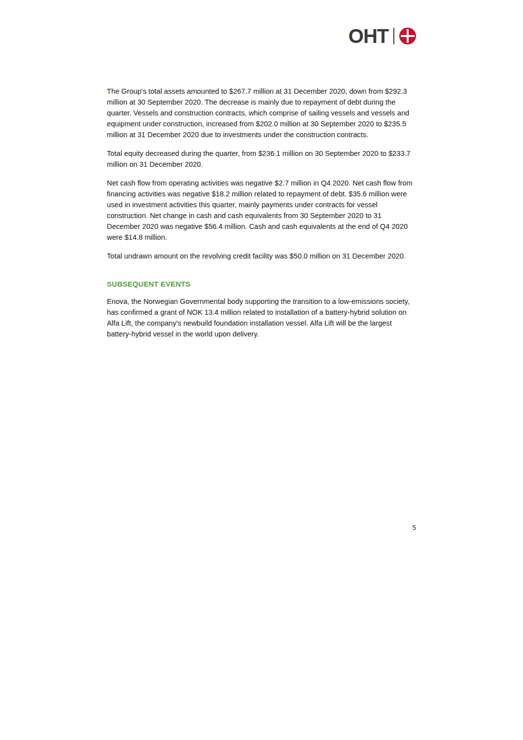OHT
The Group's total assets amounted to $267.7 million at 31 December 2020, down from $292.3 million at 30 September 2020. The decrease is mainly due to repayment of debt during the quarter. Vessels and construction contracts, which comprise of sailing vessels and vessels and equipment under construction, increased from $202.0 million at 30 September 2020 to $235.5 million at 31 December 2020 due to investments under the construction contracts.
Total equity decreased during the quarter, from $236.1 million on 30 September 2020 to $233.7 million on 31 December 2020.
Net cash flow from operating activities was negative $2.7 million in Q4 2020. Net cash flow from financing activities was negative $18.2 million related to repayment of debt. $35.6 million were used in investment activities this quarter, mainly payments under contracts for vessel construction. Net change in cash and cash equivalents from 30 September 2020 to 31 December 2020 was negative $56.4 million. Cash and cash equivalents at the end of Q4 2020 were $14.8 million.
Total undrawn amount on the revolving credit facility was $50.0 million on 31 December 2020.
SUBSEQUENT EVENTS
Enova, the Norwegian Governmental body supporting the transition to a low-emissions society, has confirmed a grant of NOK 13.4 million related to installation of a battery-hybrid solution on Alfa Lift, the company's newbuild foundation installation vessel. Alfa Lift will be the largest battery-hybrid vessel in the world upon delivery.
5